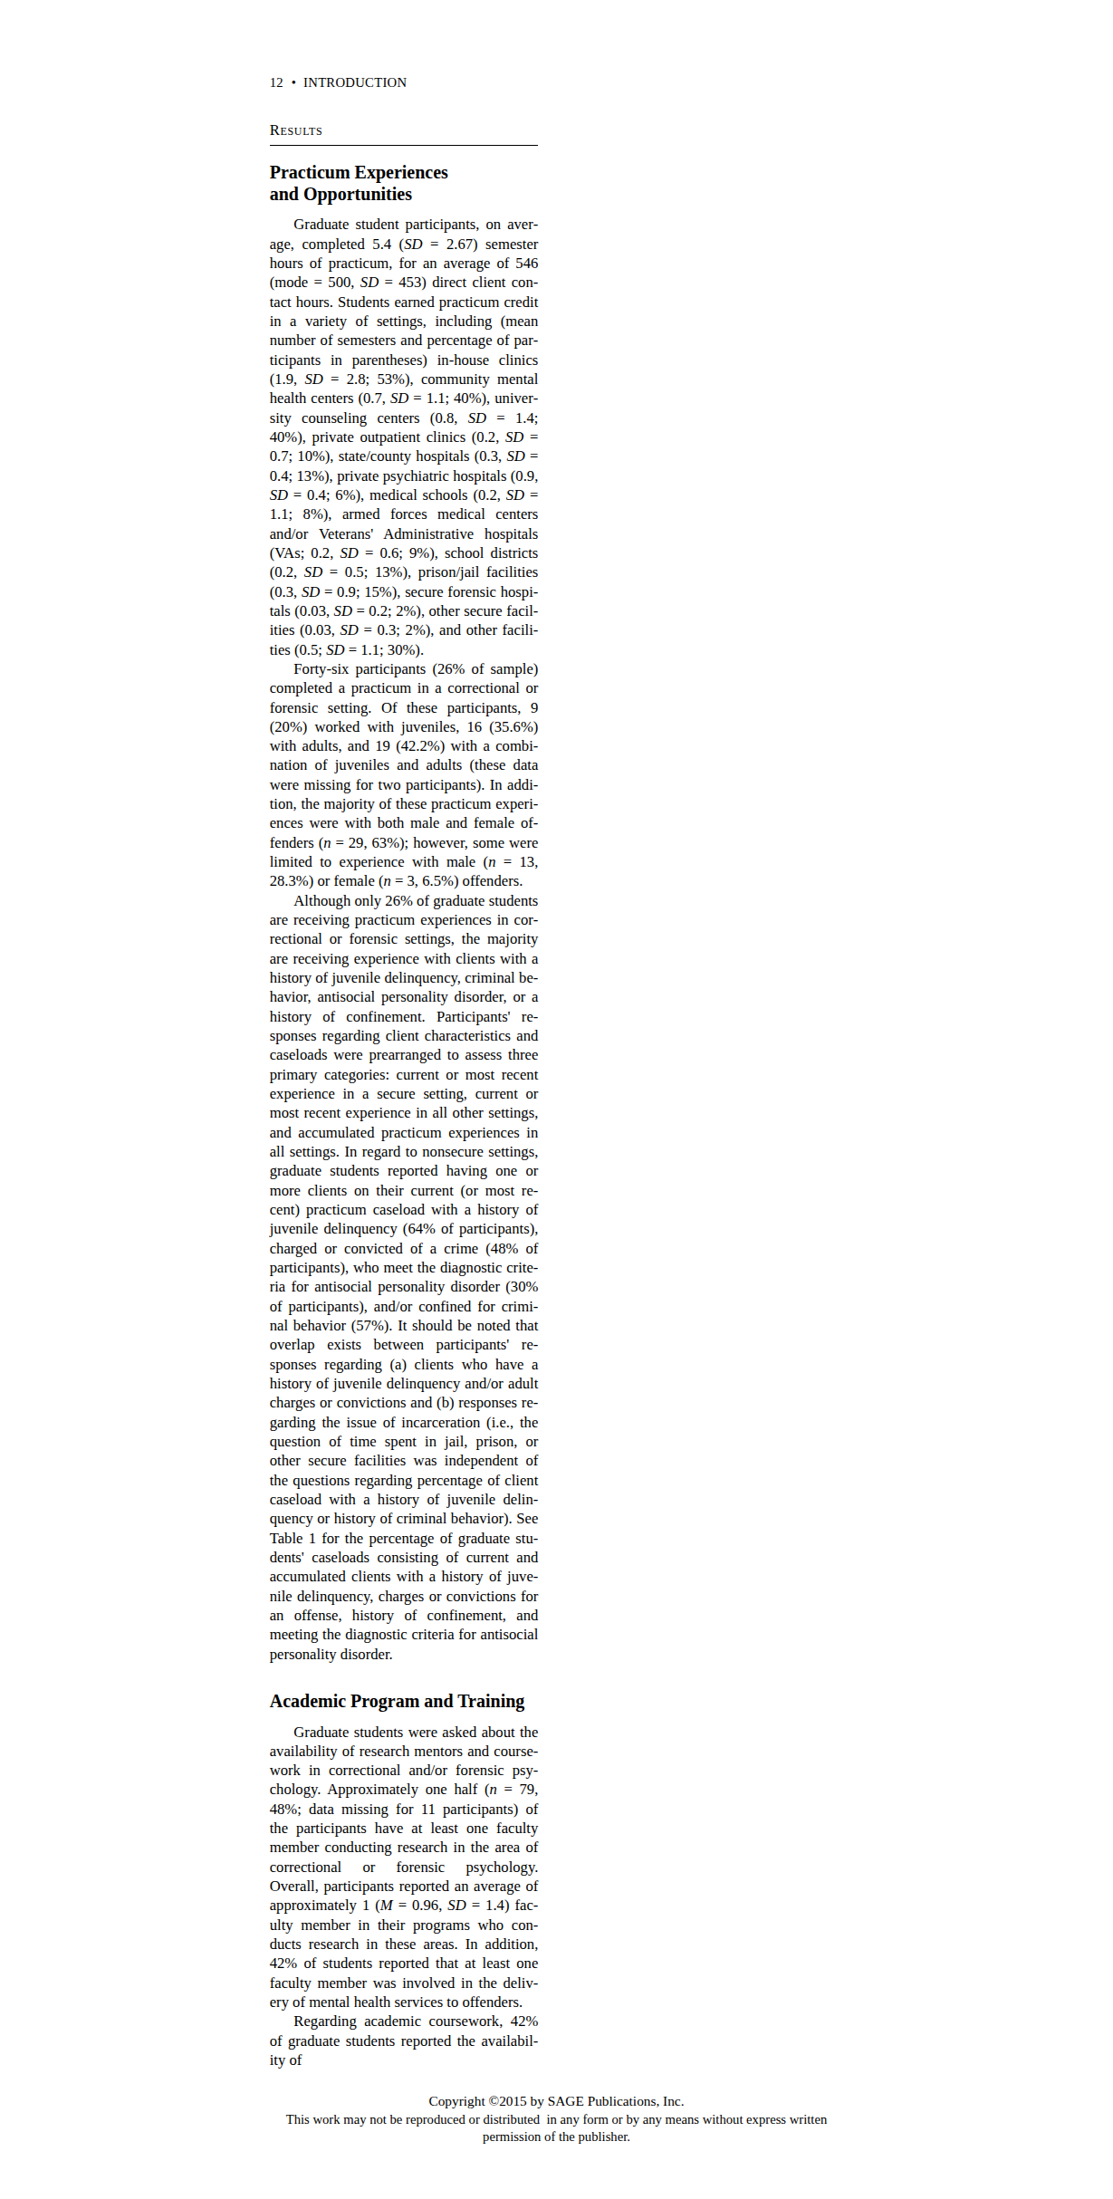12• INTRODUCTION
Results
Practicum Experiences
and Opportunities
Graduate student participants, on average, completed 5.4 (SD = 2.67) semester hours of practicum, for an average of 546 (mode = 500, SD = 453) direct client contact hours. Students earned practicum credit in a variety of settings, including (mean number of semesters and percentage of participants in parentheses) in-house clinics (1.9, SD = 2.8; 53%), community mental health centers (0.7, SD = 1.1; 40%), university counseling centers (0.8, SD = 1.4; 40%), private outpatient clinics (0.2, SD = 0.7; 10%), state/county hospitals (0.3, SD = 0.4; 13%), private psychiatric hospitals (0.9, SD = 0.4; 6%), medical schools (0.2, SD = 1.1; 8%), armed forces medical centers and/or Veterans' Administrative hospitals (VAs; 0.2, SD = 0.6; 9%), school districts (0.2, SD = 0.5; 13%), prison/jail facilities (0.3, SD = 0.9; 15%), secure forensic hospitals (0.03, SD = 0.2; 2%), other secure facilities (0.03, SD = 0.3; 2%), and other facilities (0.5; SD = 1.1; 30%).
Forty-six participants (26% of sample) completed a practicum in a correctional or forensic setting. Of these participants, 9 (20%) worked with juveniles, 16 (35.6%) with adults, and 19 (42.2%) with a combination of juveniles and adults (these data were missing for two participants). In addition, the majority of these practicum experiences were with both male and female offenders (n = 29, 63%); however, some were limited to experience with male (n = 13, 28.3%) or female (n = 3, 6.5%) offenders.
Although only 26% of graduate students are receiving practicum experiences in correctional or forensic settings, the majority are receiving experience with clients with a history of juvenile delinquency, criminal behavior, antisocial personality disorder, or a history of confinement. Participants' responses regarding client characteristics and caseloads were prearranged to assess three primary categories: current or most recent experience in a secure setting, current or most recent experience in all other settings, and accumulated practicum experiences in all settings. In regard to nonsecure settings, graduate students reported having one or more clients on their current (or most recent) practicum caseload with a history of juvenile delinquency (64% of participants), charged or convicted of a crime (48% of participants), who meet the diagnostic criteria for antisocial personality disorder (30% of participants), and/or confined for criminal behavior (57%). It should be noted that overlap exists between participants' responses regarding (a) clients who have a history of juvenile delinquency and/or adult charges or convictions and (b) responses regarding the issue of incarceration (i.e., the question of time spent in jail, prison, or other secure facilities was independent of the questions regarding percentage of client caseload with a history of juvenile delinquency or history of criminal behavior). See Table 1 for the percentage of graduate students' caseloads consisting of current and accumulated clients with a history of juvenile delinquency, charges or convictions for an offense, history of confinement, and meeting the diagnostic criteria for antisocial personality disorder.
Academic Program and Training
Graduate students were asked about the availability of research mentors and coursework in correctional and/or forensic psychology. Approximately one half (n = 79, 48%; data missing for 11 participants) of the participants have at least one faculty member conducting research in the area of correctional or forensic psychology. Overall, participants reported an average of approximately 1 (M = 0.96, SD = 1.4) faculty member in their programs who conducts research in these areas. In addition, 42% of students reported that at least one faculty member was involved in the delivery of mental health services to offenders.
Regarding academic coursework, 42% of graduate students reported the availability of
Copyright ©2015 by SAGE Publications, Inc.
This work may not be reproduced or distributed in any form or by any means without express written permission of the publisher.